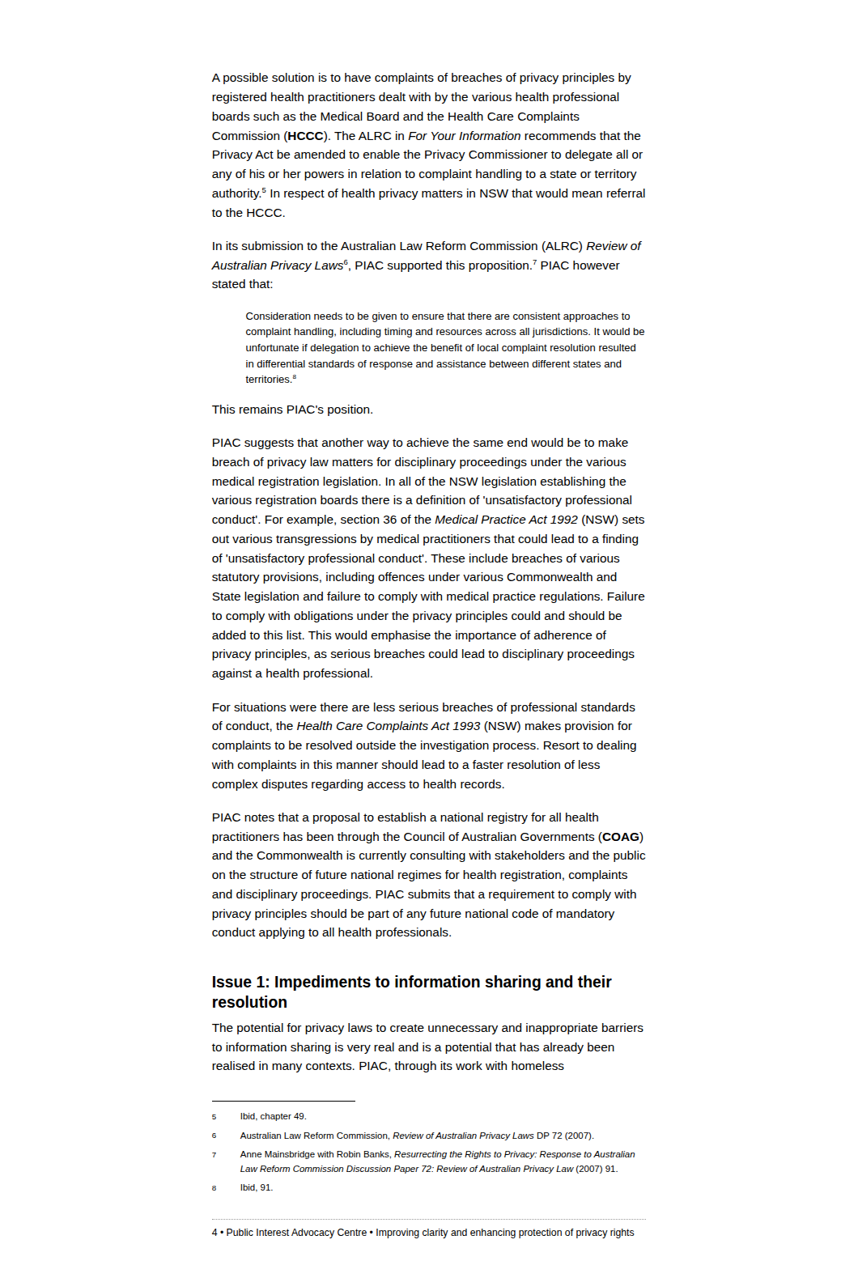A possible solution is to have complaints of breaches of privacy principles by registered health practitioners dealt with by the various health professional boards such as the Medical Board and the Health Care Complaints Commission (HCCC). The ALRC in For Your Information recommends that the Privacy Act be amended to enable the Privacy Commissioner to delegate all or any of his or her powers in relation to complaint handling to a state or territory authority.5 In respect of health privacy matters in NSW that would mean referral to the HCCC.
In its submission to the Australian Law Reform Commission (ALRC) Review of Australian Privacy Laws6, PIAC supported this proposition.7 PIAC however stated that:
Consideration needs to be given to ensure that there are consistent approaches to complaint handling, including timing and resources across all jurisdictions. It would be unfortunate if delegation to achieve the benefit of local complaint resolution resulted in differential standards of response and assistance between different states and territories.8
This remains PIAC's position.
PIAC suggests that another way to achieve the same end would be to make breach of privacy law matters for disciplinary proceedings under the various medical registration legislation. In all of the NSW legislation establishing the various registration boards there is a definition of 'unsatisfactory professional conduct'. For example, section 36 of the Medical Practice Act 1992 (NSW) sets out various transgressions by medical practitioners that could lead to a finding of 'unsatisfactory professional conduct'. These include breaches of various statutory provisions, including offences under various Commonwealth and State legislation and failure to comply with medical practice regulations. Failure to comply with obligations under the privacy principles could and should be added to this list. This would emphasise the importance of adherence of privacy principles, as serious breaches could lead to disciplinary proceedings against a health professional.
For situations were there are less serious breaches of professional standards of conduct, the Health Care Complaints Act 1993 (NSW) makes provision for complaints to be resolved outside the investigation process. Resort to dealing with complaints in this manner should lead to a faster resolution of less complex disputes regarding access to health records.
PIAC notes that a proposal to establish a national registry for all health practitioners has been through the Council of Australian Governments (COAG) and the Commonwealth is currently consulting with stakeholders and the public on the structure of future national regimes for health registration, complaints and disciplinary proceedings. PIAC submits that a requirement to comply with privacy principles should be part of any future national code of mandatory conduct applying to all health professionals.
Issue 1: Impediments to information sharing and their resolution
The potential for privacy laws to create unnecessary and inappropriate barriers to information sharing is very real and is a potential that has already been realised in many contexts. PIAC, through its work with homeless
5
Ibid, chapter 49.
6
Australian Law Reform Commission, Review of Australian Privacy Laws DP 72 (2007).
7
Anne Mainsbridge with Robin Banks, Resurrecting the Rights to Privacy: Response to Australian Law Reform Commission Discussion Paper 72: Review of Australian Privacy Law (2007) 91.
8
Ibid, 91.
4 • Public Interest Advocacy Centre • Improving clarity and enhancing protection of privacy rights